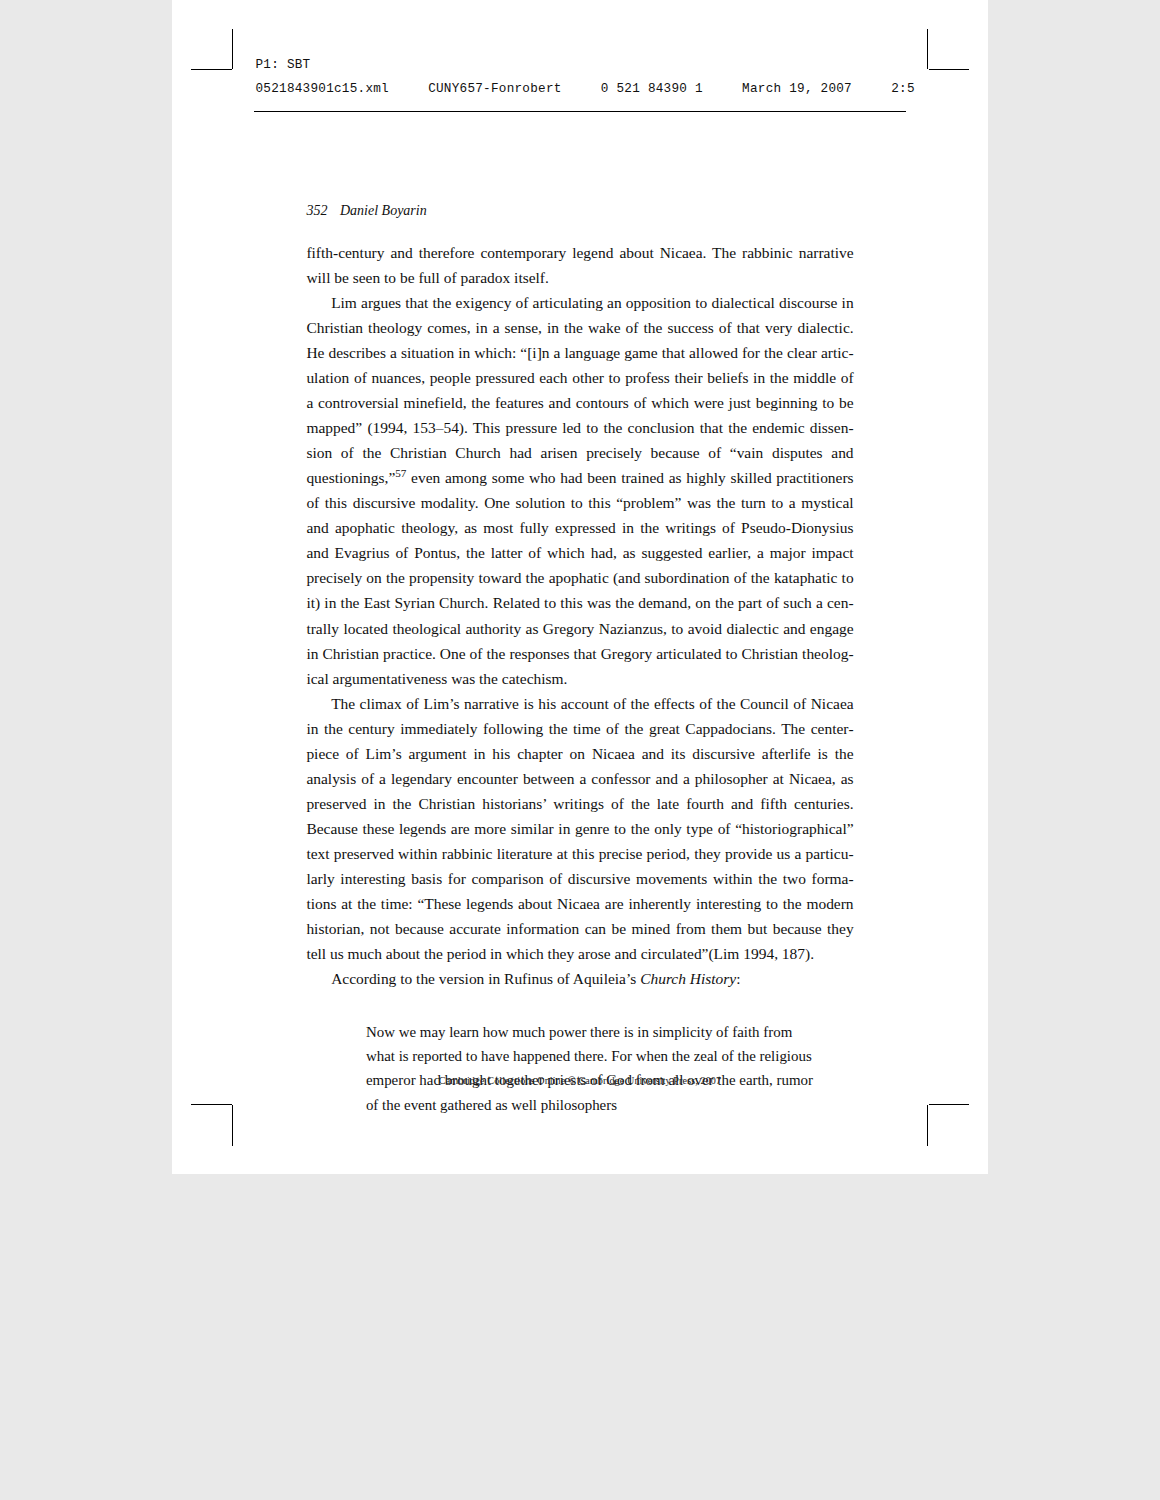P1: SBT 0521843901c15.xml CUNY657-Fonrobert 0 521 84390 1 March 19, 2007 2:5
352 Daniel Boyarin
fifth-century and therefore contemporary legend about Nicaea. The rabbinic narrative will be seen to be full of paradox itself.
Lim argues that the exigency of articulating an opposition to dialectical discourse in Christian theology comes, in a sense, in the wake of the success of that very dialectic. He describes a situation in which: “[i]n a language game that allowed for the clear articulation of nuances, people pressured each other to profess their beliefs in the middle of a controversial minefield, the features and contours of which were just beginning to be mapped” (1994, 153–54). This pressure led to the conclusion that the endemic dissension of the Christian Church had arisen precisely because of “vain disputes and questionings,”57 even among some who had been trained as highly skilled practitioners of this discursive modality. One solution to this “problem” was the turn to a mystical and apophatic theology, as most fully expressed in the writings of Pseudo-Dionysius and Evagrius of Pontus, the latter of which had, as suggested earlier, a major impact precisely on the propensity toward the apophatic (and subordination of the kataphatic to it) in the East Syrian Church. Related to this was the demand, on the part of such a centrally located theological authority as Gregory Nazianzus, to avoid dialectic and engage in Christian practice. One of the responses that Gregory articulated to Christian theological argumentativeness was the catechism.
The climax of Lim’s narrative is his account of the effects of the Council of Nicaea in the century immediately following the time of the great Cappadocians. The centerpiece of Lim’s argument in his chapter on Nicaea and its discursive afterlife is the analysis of a legendary encounter between a confessor and a philosopher at Nicaea, as preserved in the Christian historians’ writings of the late fourth and fifth centuries. Because these legends are more similar in genre to the only type of “historiographical” text preserved within rabbinic literature at this precise period, they provide us a particularly interesting basis for comparison of discursive movements within the two formations at the time: “These legends about Nicaea are inherently interesting to the modern historian, not because accurate information can be mined from them but because they tell us much about the period in which they arose and circulated”(Lim 1994, 187).
According to the version in Rufinus of Aquileia’s Church History:
Now we may learn how much power there is in simplicity of faith from what is reported to have happened there. For when the zeal of the religious emperor had brought together priests of God from all over the earth, rumor of the event gathered as well philosophers
Cambridge Collections Online © Cambridge University Press, 2007